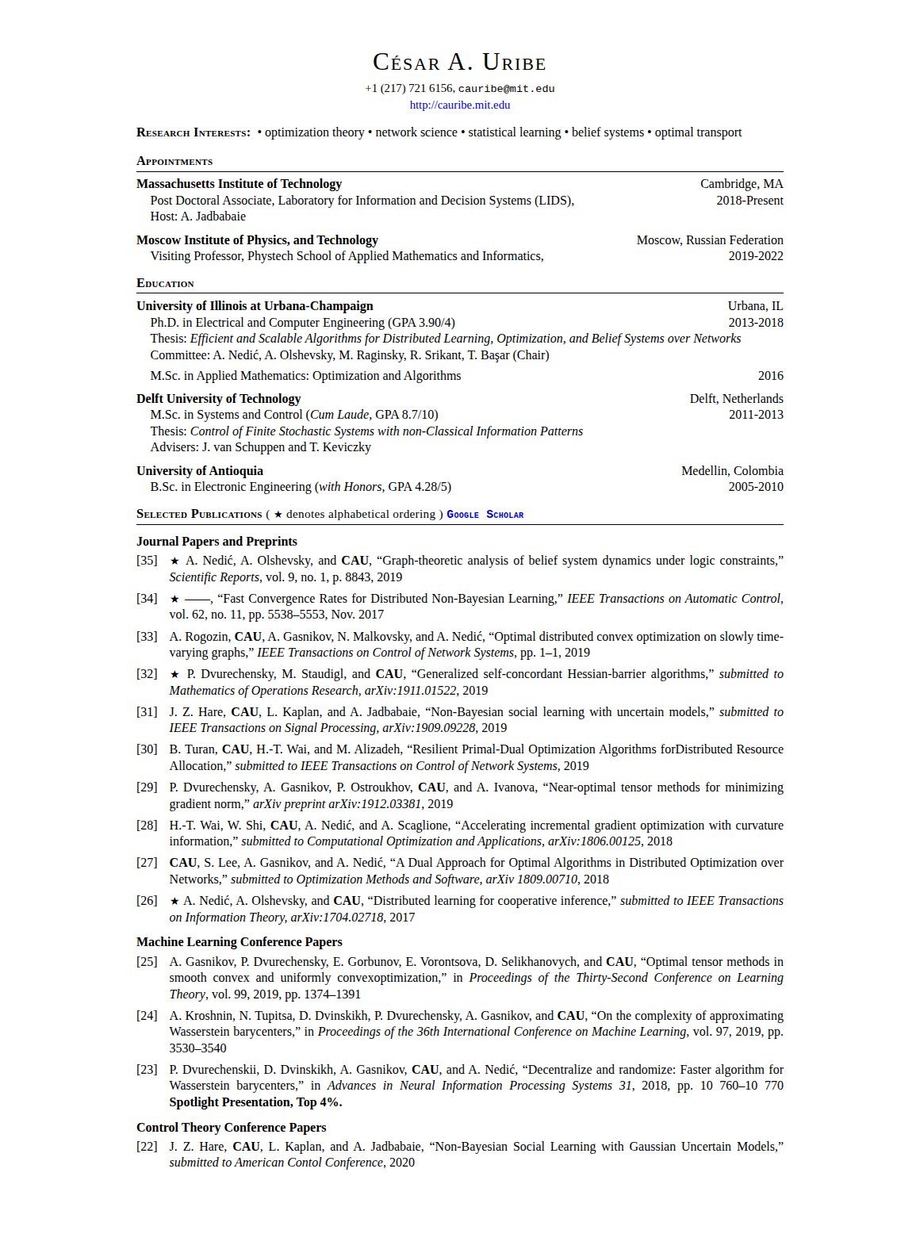César A. Uribe
+1 (217) 721 6156, cauribe@mit.edu
http://cauribe.mit.edu
Research Interests:
• optimization theory • network science • statistical learning • belief systems • optimal transport
Appointments
Massachusetts Institute of Technology
Cambridge, MA
Post Doctoral Associate, Laboratory for Information and Decision Systems (LIDS),
2018-Present
Host: A. Jadbabaie
Moscow Institute of Physics, and Technology
Moscow, Russian Federation
Visiting Professor, Phystech School of Applied Mathematics and Informatics,
2019-2022
Education
University of Illinois at Urbana-Champaign
Urbana, IL
Ph.D. in Electrical and Computer Engineering (GPA 3.90/4)
2013-2018
Thesis: Efficient and Scalable Algorithms for Distributed Learning, Optimization, and Belief Systems over Networks
Committee: A. Nedić, A. Olshevsky, M. Raginsky, R. Srikant, T. Başar (Chair)
M.Sc. in Applied Mathematics: Optimization and Algorithms
2016
Delft University of Technology
Delft, Netherlands
M.Sc. in Systems and Control (Cum Laude, GPA 8.7/10)
2011-2013
Thesis: Control of Finite Stochastic Systems with non-Classical Information Patterns
Advisers: J. van Schuppen and T. Keviczky
University of Antioquia
Medellin, Colombia
B.Sc. in Electronic Engineering (with Honors, GPA 4.28/5)
2005-2010
Selected Publications ( ★ denotes alphabetical ordering ) Google Scholar
Journal Papers and Preprints
[35]★ A. Nedić, A. Olshevsky, and CAU, “Graph-theoretic analysis of belief system dynamics under logic constraints,” Scientific Reports, vol. 9, no. 1, p. 8843, 2019
[34]★ ——, “Fast Convergence Rates for Distributed Non-Bayesian Learning,” IEEE Transactions on Automatic Control, vol. 62, no. 11, pp. 5538–5553, Nov. 2017
[33] A. Rogozin, CAU, A. Gasnikov, N. Malkovsky, and A. Nedić, “Optimal distributed convex optimization on slowly time-varying graphs,” IEEE Transactions on Control of Network Systems, pp. 1–1, 2019
[32]★ P. Dvurechensky, M. Staudigl, and CAU, “Generalized self-concordant Hessian-barrier algorithms,” submitted to Mathematics of Operations Research, arXiv:1911.01522, 2019
[31] J. Z. Hare, CAU, L. Kaplan, and A. Jadbabaie, “Non-Bayesian social learning with uncertain models,” submitted to IEEE Transactions on Signal Processing, arXiv:1909.09228, 2019
[30] B. Turan, CAU, H.-T. Wai, and M. Alizadeh, “Resilient Primal-Dual Optimization Algorithms forDistributed Resource Allocation,” submitted to IEEE Transactions on Control of Network Systems, 2019
[29] P. Dvurechensky, A. Gasnikov, P. Ostroukhov, CAU, and A. Ivanova, “Near-optimal tensor methods for minimizing gradient norm,” arXiv preprint arXiv:1912.03381, 2019
[28] H.-T. Wai, W. Shi, CAU, A. Nedić, and A. Scaglione, “Accelerating incremental gradient optimization with curvature information,” submitted to Computational Optimization and Applications, arXiv:1806.00125, 2018
[27] CAU, S. Lee, A. Gasnikov, and A. Nedić, “A Dual Approach for Optimal Algorithms in Distributed Optimization over Networks,” submitted to Optimization Methods and Software, arXiv 1809.00710, 2018
[26]★ A. Nedić, A. Olshevsky, and CAU, “Distributed learning for cooperative inference,” submitted to IEEE Transactions on Information Theory, arXiv:1704.02718, 2017
Machine Learning Conference Papers
[25] A. Gasnikov, P. Dvurechensky, E. Gorbunov, E. Vorontsova, D. Selikhanovych, and CAU, “Optimal tensor methods in smooth convex and uniformly convexoptimization,” in Proceedings of the Thirty-Second Conference on Learning Theory, vol. 99, 2019, pp. 1374–1391
[24] A. Kroshnin, N. Tupitsa, D. Dvinskikh, P. Dvurechensky, A. Gasnikov, and CAU, “On the complexity of approximating Wasserstein barycenters,” in Proceedings of the 36th International Conference on Machine Learning, vol. 97, 2019, pp. 3530–3540
[23] P. Dvurechenskii, D. Dvinskikh, A. Gasnikov, CAU, and A. Nedić, “Decentralize and randomize: Faster algorithm for Wasserstein barycenters,” in Advances in Neural Information Processing Systems 31, 2018, pp. 10 760–10 770 Spotlight Presentation, Top 4%.
Control Theory Conference Papers
[22] J. Z. Hare, CAU, L. Kaplan, and A. Jadbabaie, “Non-Bayesian Social Learning with Gaussian Uncertain Models,” submitted to American Contol Conference, 2020